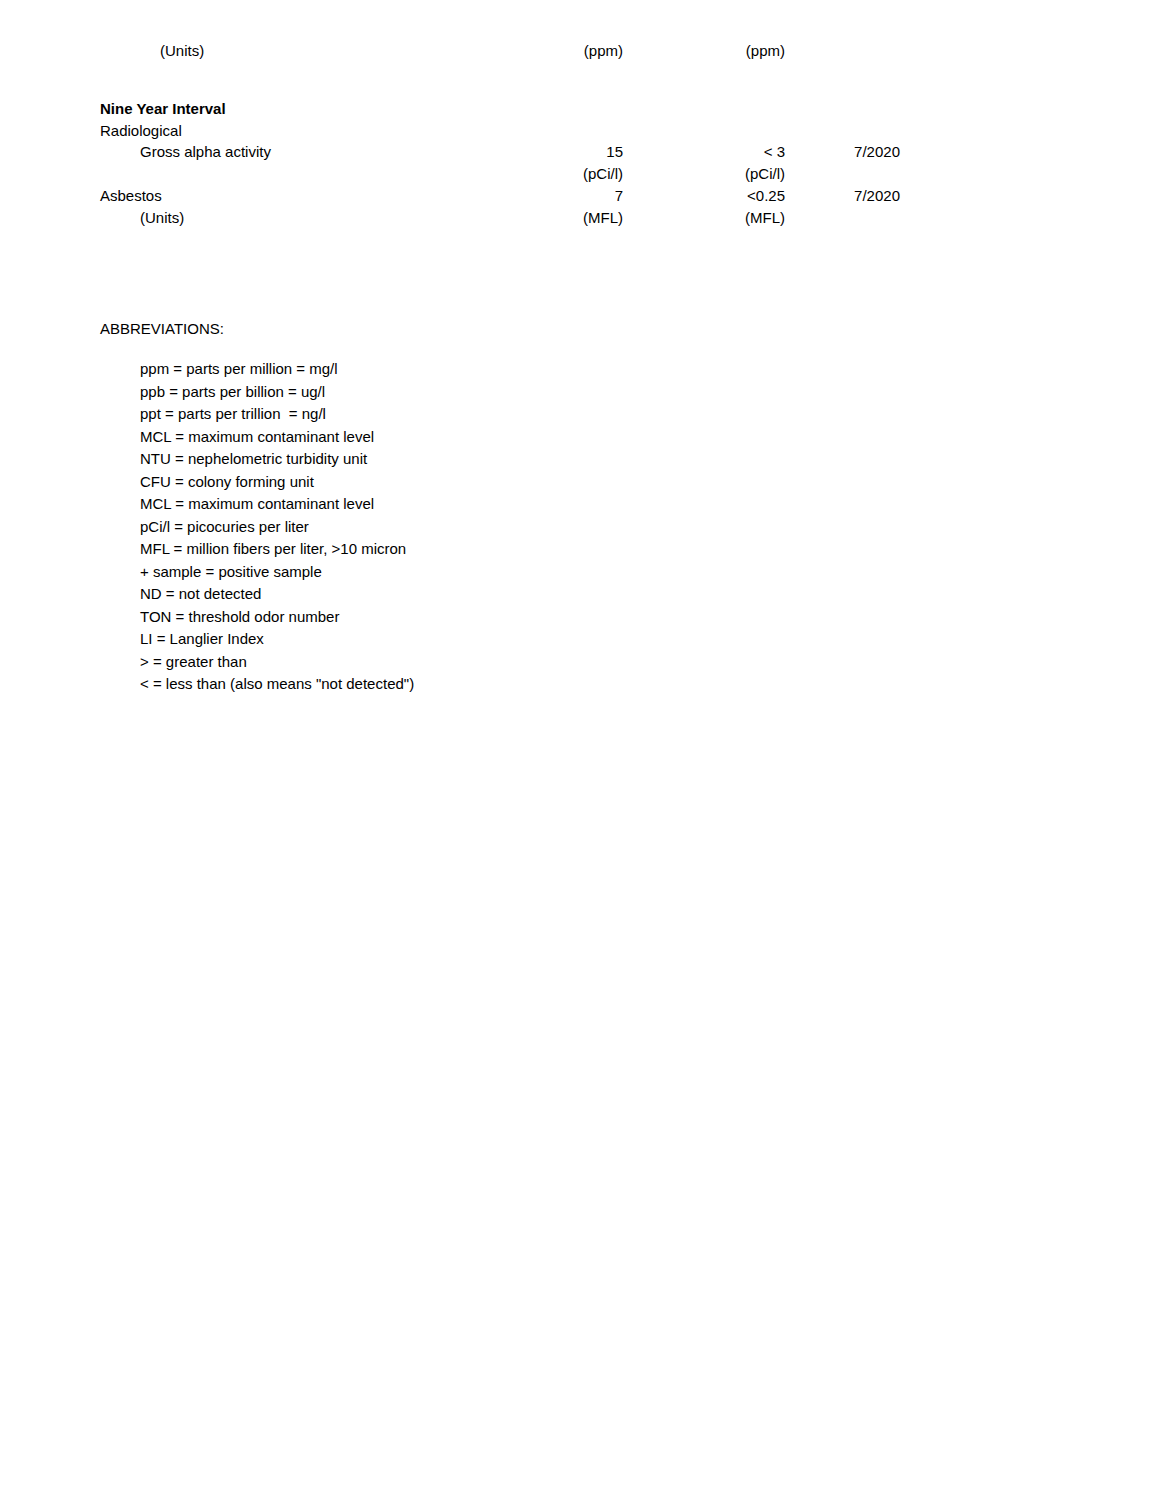| (Units) | (ppm) | (ppm) | |
| Nine Year Interval | | | |
| Radiological | | | |
| Gross alpha activity | 15 | < 3 | 7/2020 |
| | (pCi/l) | (pCi/l) | |
| Asbestos | 7 | <0.25 | 7/2020 |
| (Units) | (MFL) | (MFL) | |
ABBREVIATIONS:
ppm = parts per million = mg/l
ppb = parts per billion = ug/l
ppt = parts per trillion = ng/l
MCL = maximum contaminant level
NTU = nephelometric turbidity unit
CFU = colony forming unit
MCL = maximum contaminant level
pCi/l = picocuries per liter
MFL = million fibers per liter, >10 micron
+ sample = positive sample
ND = not detected
TON = threshold odor number
LI = Langlier Index
> = greater than
< = less than (also means "not detected")